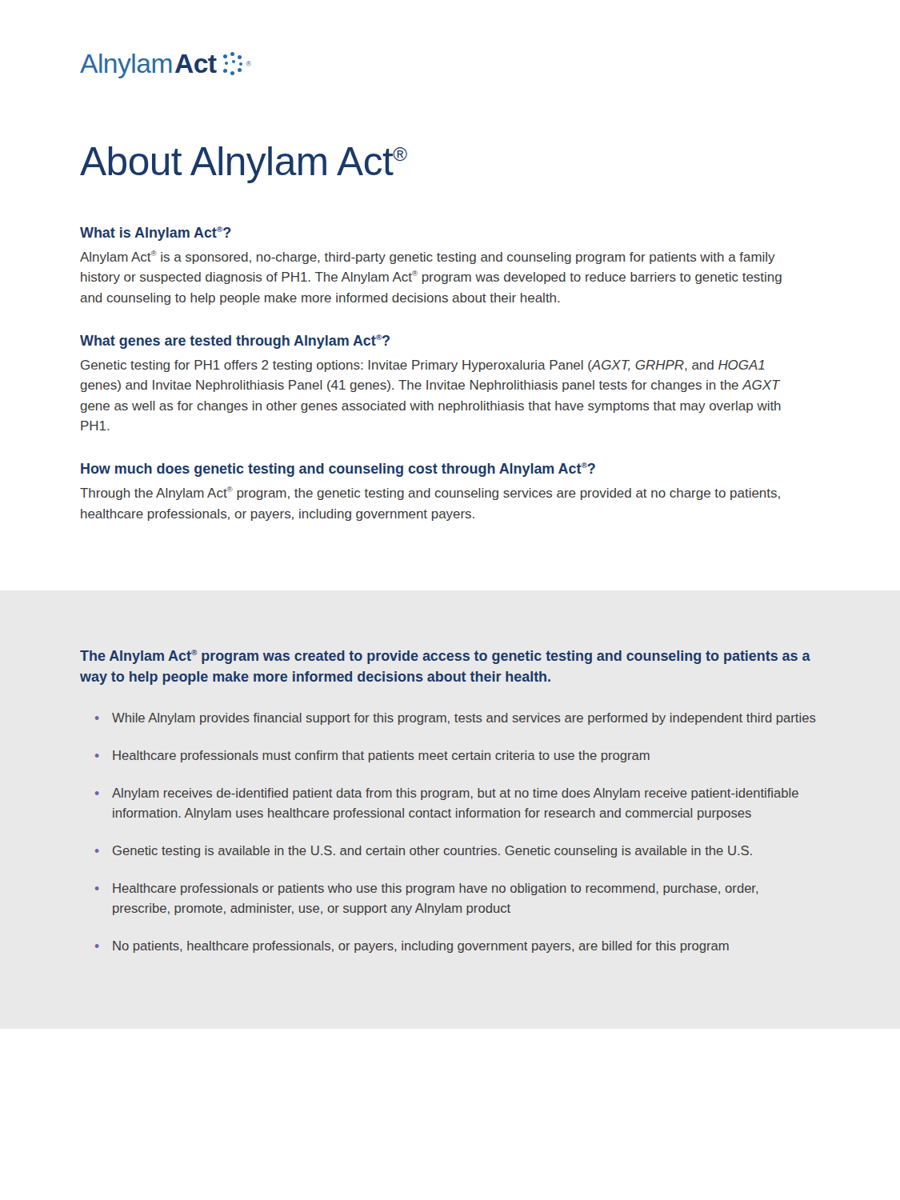Alnylam Act ®
About Alnylam Act®
What is Alnylam Act®?
Alnylam Act® is a sponsored, no-charge, third-party genetic testing and counseling program for patients with a family history or suspected diagnosis of PH1. The Alnylam Act® program was developed to reduce barriers to genetic testing and counseling to help people make more informed decisions about their health.
What genes are tested through Alnylam Act®?
Genetic testing for PH1 offers 2 testing options: Invitae Primary Hyperoxaluria Panel (AGXT, GRHPR, and HOGA1 genes) and Invitae Nephrolithiasis Panel (41 genes). The Invitae Nephrolithiasis panel tests for changes in the AGXT gene as well as for changes in other genes associated with nephrolithiasis that have symptoms that may overlap with PH1.
How much does genetic testing and counseling cost through Alnylam Act®?
Through the Alnylam Act® program, the genetic testing and counseling services are provided at no charge to patients, healthcare professionals, or payers, including government payers.
The Alnylam Act® program was created to provide access to genetic testing and counseling to patients as a way to help people make more informed decisions about their health.
While Alnylam provides financial support for this program, tests and services are performed by independent third parties
Healthcare professionals must confirm that patients meet certain criteria to use the program
Alnylam receives de-identified patient data from this program, but at no time does Alnylam receive patient-identifiable information. Alnylam uses healthcare professional contact information for research and commercial purposes
Genetic testing is available in the U.S. and certain other countries. Genetic counseling is available in the U.S.
Healthcare professionals or patients who use this program have no obligation to recommend, purchase, order, prescribe, promote, administer, use, or support any Alnylam product
No patients, healthcare professionals, or payers, including government payers, are billed for this program